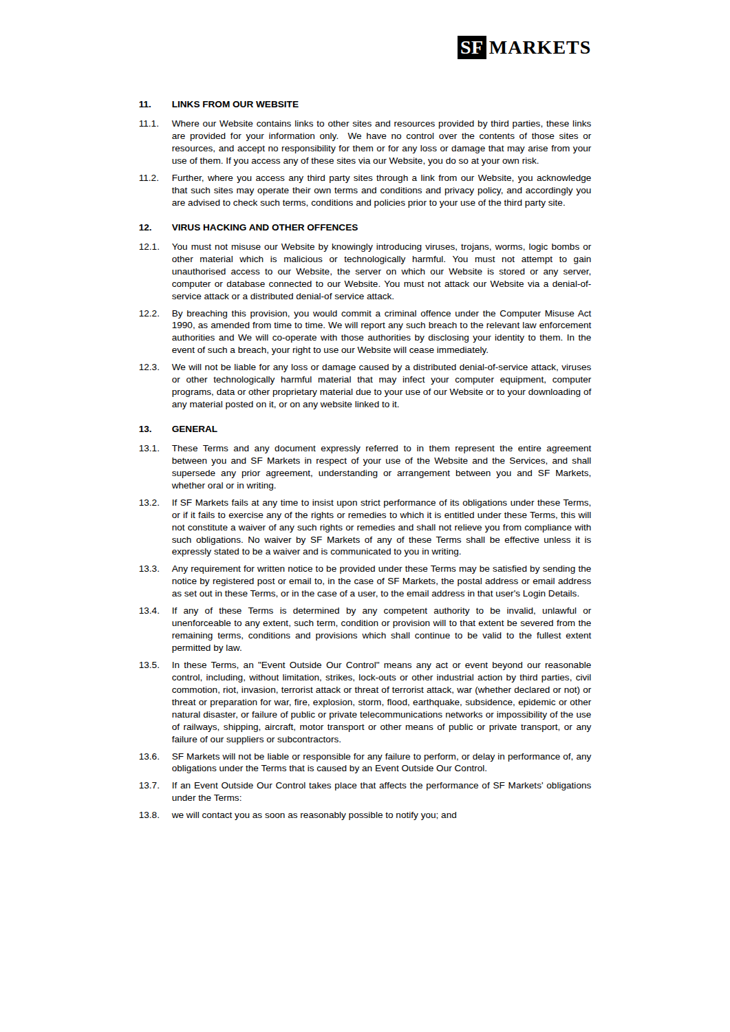SF MARKETS
11. LINKS FROM OUR WEBSITE
11.1. Where our Website contains links to other sites and resources provided by third parties, these links are provided for your information only. We have no control over the contents of those sites or resources, and accept no responsibility for them or for any loss or damage that may arise from your use of them. If you access any of these sites via our Website, you do so at your own risk.
11.2. Further, where you access any third party sites through a link from our Website, you acknowledge that such sites may operate their own terms and conditions and privacy policy, and accordingly you are advised to check such terms, conditions and policies prior to your use of the third party site.
12. VIRUS HACKING AND OTHER OFFENCES
12.1. You must not misuse our Website by knowingly introducing viruses, trojans, worms, logic bombs or other material which is malicious or technologically harmful. You must not attempt to gain unauthorised access to our Website, the server on which our Website is stored or any server, computer or database connected to our Website. You must not attack our Website via a denial-of-service attack or a distributed denial-of service attack.
12.2. By breaching this provision, you would commit a criminal offence under the Computer Misuse Act 1990, as amended from time to time. We will report any such breach to the relevant law enforcement authorities and We will co-operate with those authorities by disclosing your identity to them. In the event of such a breach, your right to use our Website will cease immediately.
12.3. We will not be liable for any loss or damage caused by a distributed denial-of-service attack, viruses or other technologically harmful material that may infect your computer equipment, computer programs, data or other proprietary material due to your use of our Website or to your downloading of any material posted on it, or on any website linked to it.
13. GENERAL
13.1. These Terms and any document expressly referred to in them represent the entire agreement between you and SF Markets in respect of your use of the Website and the Services, and shall supersede any prior agreement, understanding or arrangement between you and SF Markets, whether oral or in writing.
13.2. If SF Markets fails at any time to insist upon strict performance of its obligations under these Terms, or if it fails to exercise any of the rights or remedies to which it is entitled under these Terms, this will not constitute a waiver of any such rights or remedies and shall not relieve you from compliance with such obligations. No waiver by SF Markets of any of these Terms shall be effective unless it is expressly stated to be a waiver and is communicated to you in writing.
13.3. Any requirement for written notice to be provided under these Terms may be satisfied by sending the notice by registered post or email to, in the case of SF Markets, the postal address or email address as set out in these Terms, or in the case of a user, to the email address in that user's Login Details.
13.4. If any of these Terms is determined by any competent authority to be invalid, unlawful or unenforceable to any extent, such term, condition or provision will to that extent be severed from the remaining terms, conditions and provisions which shall continue to be valid to the fullest extent permitted by law.
13.5. In these Terms, an "Event Outside Our Control" means any act or event beyond our reasonable control, including, without limitation, strikes, lock-outs or other industrial action by third parties, civil commotion, riot, invasion, terrorist attack or threat of terrorist attack, war (whether declared or not) or threat or preparation for war, fire, explosion, storm, flood, earthquake, subsidence, epidemic or other natural disaster, or failure of public or private telecommunications networks or impossibility of the use of railways, shipping, aircraft, motor transport or other means of public or private transport, or any failure of our suppliers or subcontractors.
13.6. SF Markets will not be liable or responsible for any failure to perform, or delay in performance of, any obligations under the Terms that is caused by an Event Outside Our Control.
13.7. If an Event Outside Our Control takes place that affects the performance of SF Markets' obligations under the Terms:
13.8. we will contact you as soon as reasonably possible to notify you; and